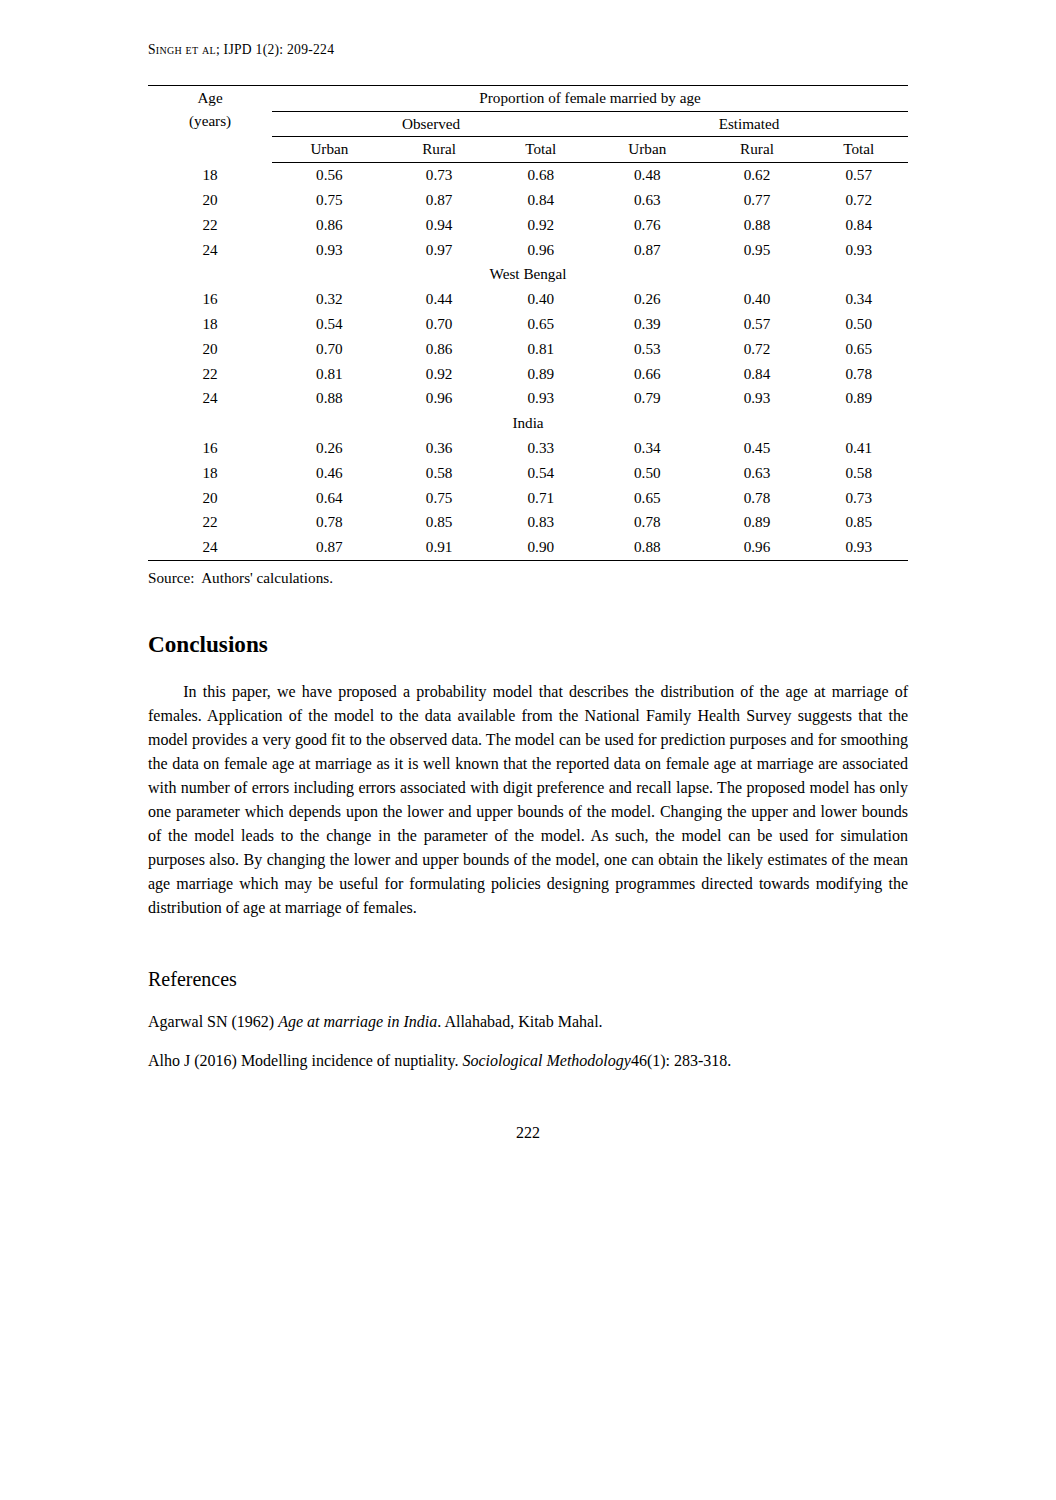Singh et al; IJPD 1(2): 209-224
| Age (years) | Proportion of female married by age |
| --- | --- |
| Observed | Estimated |
| Urban | Rural | Total | Urban | Rural | Total |
| 18 | 0.56 | 0.73 | 0.68 | 0.48 | 0.62 | 0.57 |
| 20 | 0.75 | 0.87 | 0.84 | 0.63 | 0.77 | 0.72 |
| 22 | 0.86 | 0.94 | 0.92 | 0.76 | 0.88 | 0.84 |
| 24 | 0.93 | 0.97 | 0.96 | 0.87 | 0.95 | 0.93 |
| West Bengal |
| 16 | 0.32 | 0.44 | 0.40 | 0.26 | 0.40 | 0.34 |
| 18 | 0.54 | 0.70 | 0.65 | 0.39 | 0.57 | 0.50 |
| 20 | 0.70 | 0.86 | 0.81 | 0.53 | 0.72 | 0.65 |
| 22 | 0.81 | 0.92 | 0.89 | 0.66 | 0.84 | 0.78 |
| 24 | 0.88 | 0.96 | 0.93 | 0.79 | 0.93 | 0.89 |
| India |
| 16 | 0.26 | 0.36 | 0.33 | 0.34 | 0.45 | 0.41 |
| 18 | 0.46 | 0.58 | 0.54 | 0.50 | 0.63 | 0.58 |
| 20 | 0.64 | 0.75 | 0.71 | 0.65 | 0.78 | 0.73 |
| 22 | 0.78 | 0.85 | 0.83 | 0.78 | 0.89 | 0.85 |
| 24 | 0.87 | 0.91 | 0.90 | 0.88 | 0.96 | 0.93 |
Source: Authors' calculations.
Conclusions
In this paper, we have proposed a probability model that describes the distribution of the age at marriage of females. Application of the model to the data available from the National Family Health Survey suggests that the model provides a very good fit to the observed data. The model can be used for prediction purposes and for smoothing the data on female age at marriage as it is well known that the reported data on female age at marriage are associated with number of errors including errors associated with digit preference and recall lapse. The proposed model has only one parameter which depends upon the lower and upper bounds of the model. Changing the upper and lower bounds of the model leads to the change in the parameter of the model. As such, the model can be used for simulation purposes also. By changing the lower and upper bounds of the model, one can obtain the likely estimates of the mean age marriage which may be useful for formulating policies designing programmes directed towards modifying the distribution of age at marriage of females.
References
Agarwal SN (1962) Age at marriage in India. Allahabad, Kitab Mahal.
Alho J (2016) Modelling incidence of nuptiality. Sociological Methodology46(1): 283-318.
222